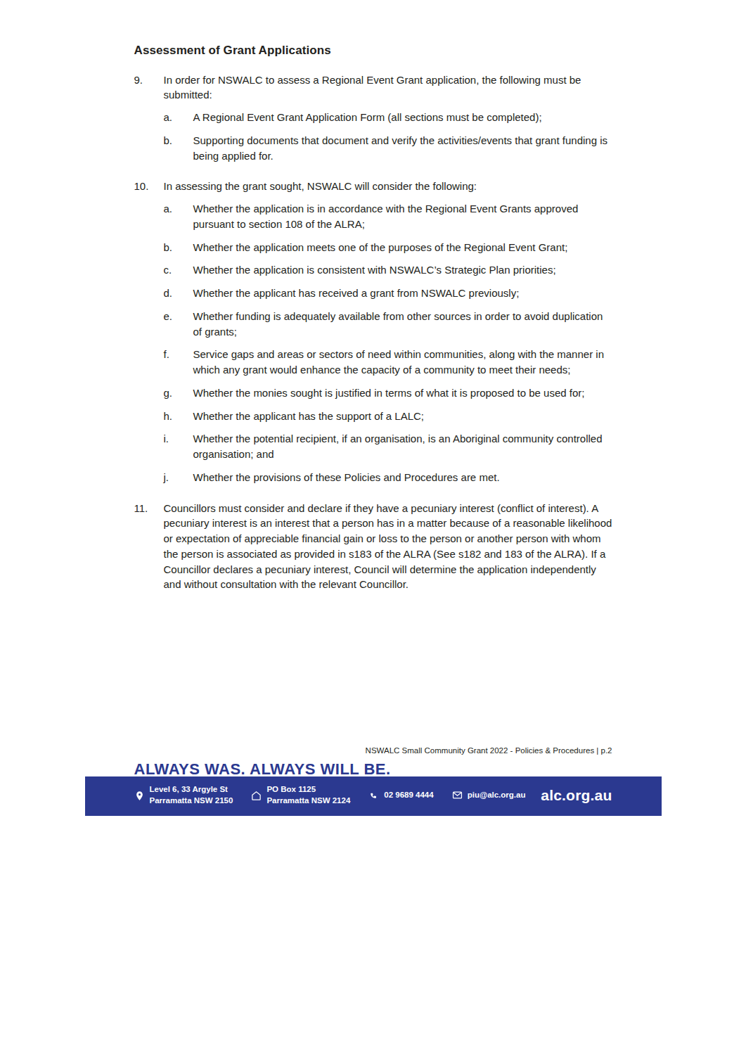Assessment of Grant Applications
In order for NSWALC to assess a Regional Event Grant application, the following must be submitted:
A Regional Event Grant Application Form (all sections must be completed);
Supporting documents that document and verify the activities/events that grant funding is being applied for.
In assessing the grant sought, NSWALC will consider the following:
Whether the application is in accordance with the Regional Event Grants approved pursuant to section 108 of the ALRA;
Whether the application meets one of the purposes of the Regional Event Grant;
Whether the application is consistent with NSWALC’s Strategic Plan priorities;
Whether the applicant has received a grant from NSWALC previously;
Whether funding is adequately available from other sources in order to avoid duplication of grants;
Service gaps and areas or sectors of need within communities, along with the manner in which any grant would enhance the capacity of a community to meet their needs;
Whether the monies sought is justified in terms of what it is proposed to be used for;
Whether the applicant has the support of a LALC;
Whether the potential recipient, if an organisation, is an Aboriginal community controlled organisation; and
Whether the provisions of these Policies and Procedures are met.
Councillors must consider and declare if they have a pecuniary interest (conflict of interest). A pecuniary interest is an interest that a person has in a matter because of a reasonable likelihood or expectation of appreciable financial gain or loss to the person or another person with whom the person is associated as provided in s183 of the ALRA (See s182 and 183 of the ALRA). If a Councillor declares a pecuniary interest, Council will determine the application independently and without consultation with the relevant Councillor.
NSWALC Small Community Grant 2022 - Policies & Procedures | p.2
ALWAYS WAS. ALWAYS WILL BE.
Level 6, 33 Argyle St
Parramatta NSW 2150
PO Box 1125
Parramatta NSW 2124
02 9689 4444
piu@alc.org.au
alc.org.au